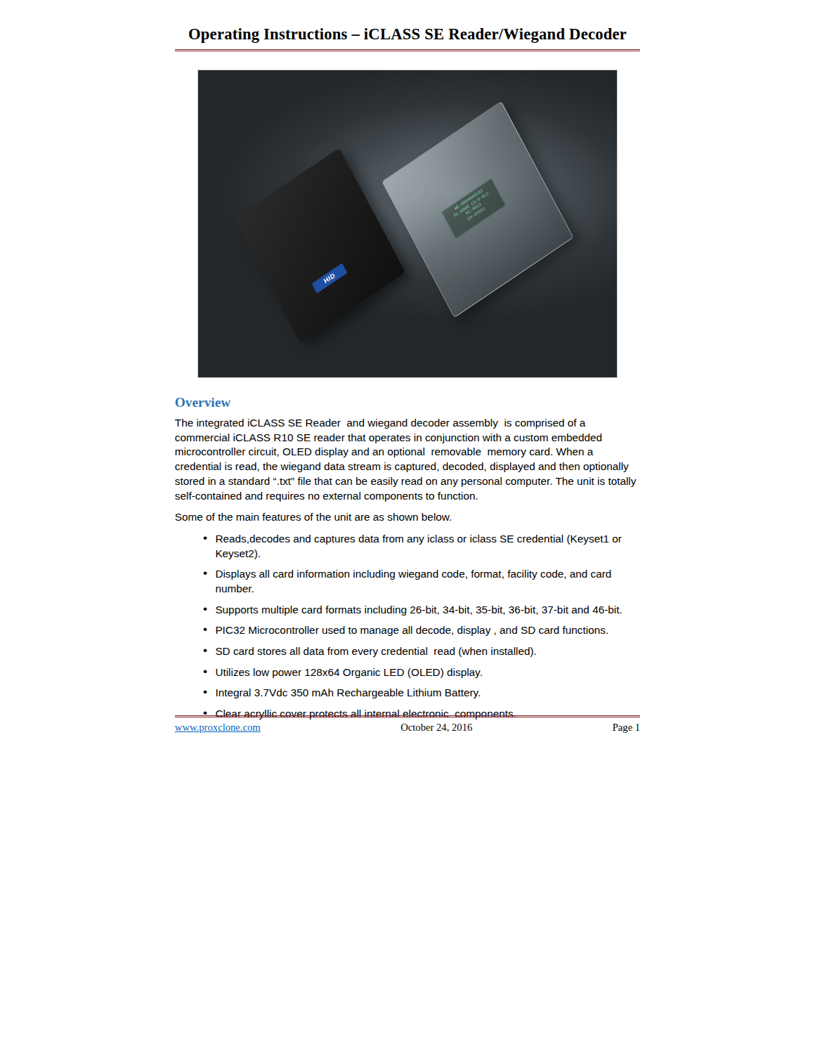Operating Instructions – iCLASS SE Reader/Wiegand Decoder
HID
WE:0004040182
FC:0000 CS:0-011
FC:0015
CN:43541
Overview
The integrated iCLASS SE Reader and wiegand decoder assembly is comprised of a commercial iCLASS R10 SE reader that operates in conjunction with a custom embedded microcontroller circuit, OLED display and an optional removable memory card. When a credential is read, the wiegand data stream is captured, decoded, displayed and then optionally stored in a standard “.txt” file that can be easily read on any personal computer. The unit is totally self-contained and requires no external components to function.
Some of the main features of the unit are as shown below.
Reads,decodes and captures data from any iclass or iclass SE credential (Keyset1 or Keyset2).
Displays all card information including wiegand code, format, facility code, and card number.
Supports multiple card formats including 26-bit, 34-bit, 35-bit, 36-bit, 37-bit and 46-bit.
PIC32 Microcontroller used to manage all decode, display , and SD card functions.
SD card stores all data from every credential read (when installed).
Utilizes low power 128x64 Organic LED (OLED) display.
Integral 3.7Vdc 350 mAh Rechargeable Lithium Battery.
Clear acryllic cover protects all internal electronic components.
www.proxclone.com October 24, 2016 Page 1